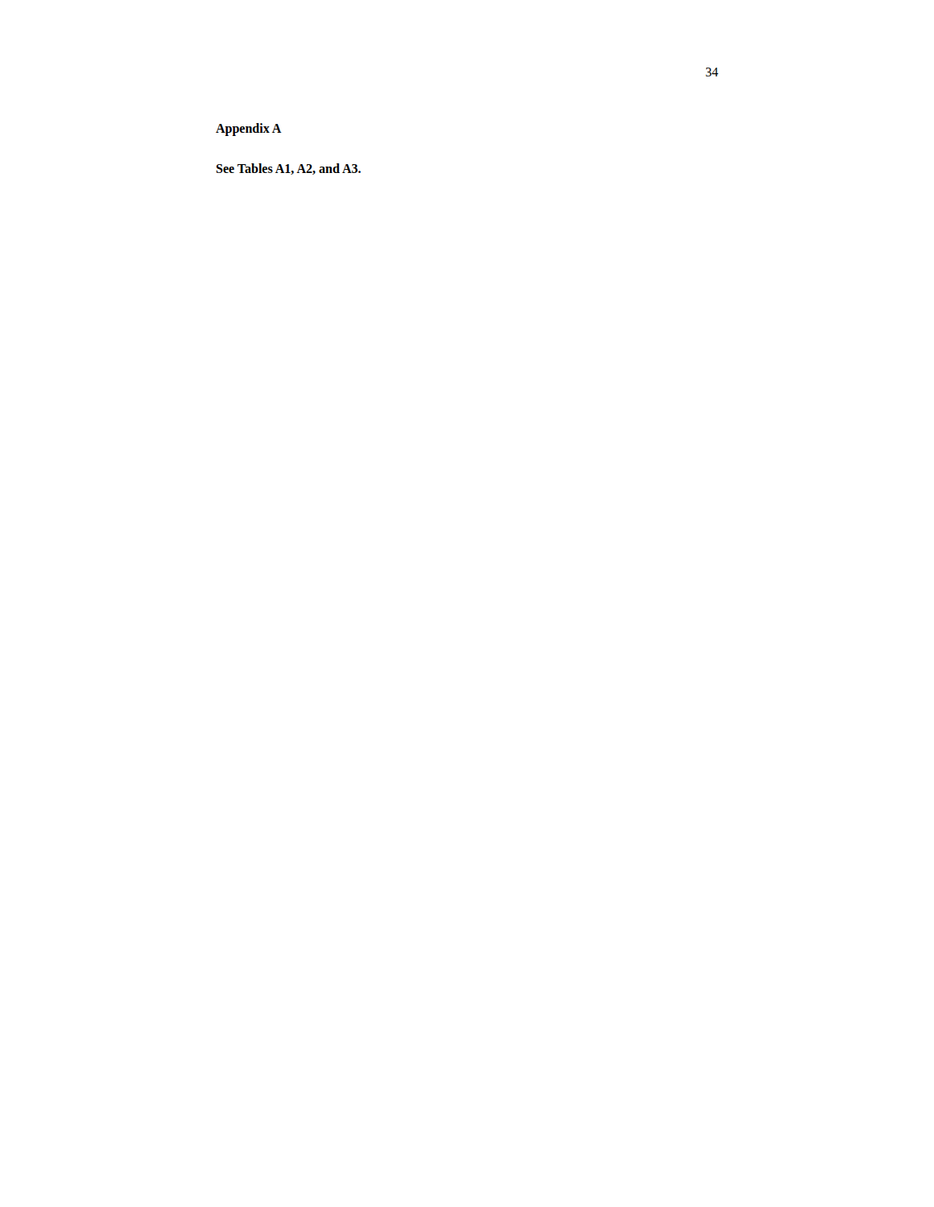34
Appendix A
See Tables A1, A2, and A3.